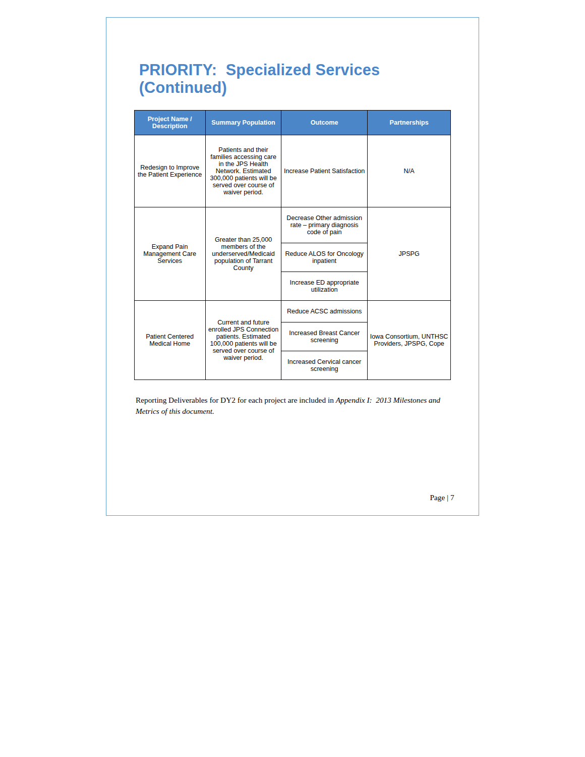PRIORITY: Specialized Services (Continued)
| Project Name / Description | Summary Population | Outcome | Partnerships |
| --- | --- | --- | --- |
| Redesign to Improve the Patient Experience | Patients and their families accessing care in the JPS Health Network. Estimated 300,000 patients will be served over course of waiver period. | Increase Patient Satisfaction | N/A |
| Expand Pain Management Care Services | Greater than 25,000 members of the underserved/Medicaid population of Tarrant County | Decrease Other admission rate – primary diagnosis code of pain | JPSPG |
| Reduce ALOS for Oncology inpatient |
| Increase ED appropriate utilization |
| Patient Centered Medical Home | Current and future enrolled JPS Connection patients. Estimated 100,000 patients will be served over course of waiver period. | Reduce ACSC admissions | Iowa Consortium, UNTHSC Providers, JPSPG, Cope |
| Increased Breast Cancer screening |
| Increased Cervical cancer screening |
Reporting Deliverables for DY2 for each project are included in Appendix I: 2013 Milestones and Metrics of this document.
Page | 7